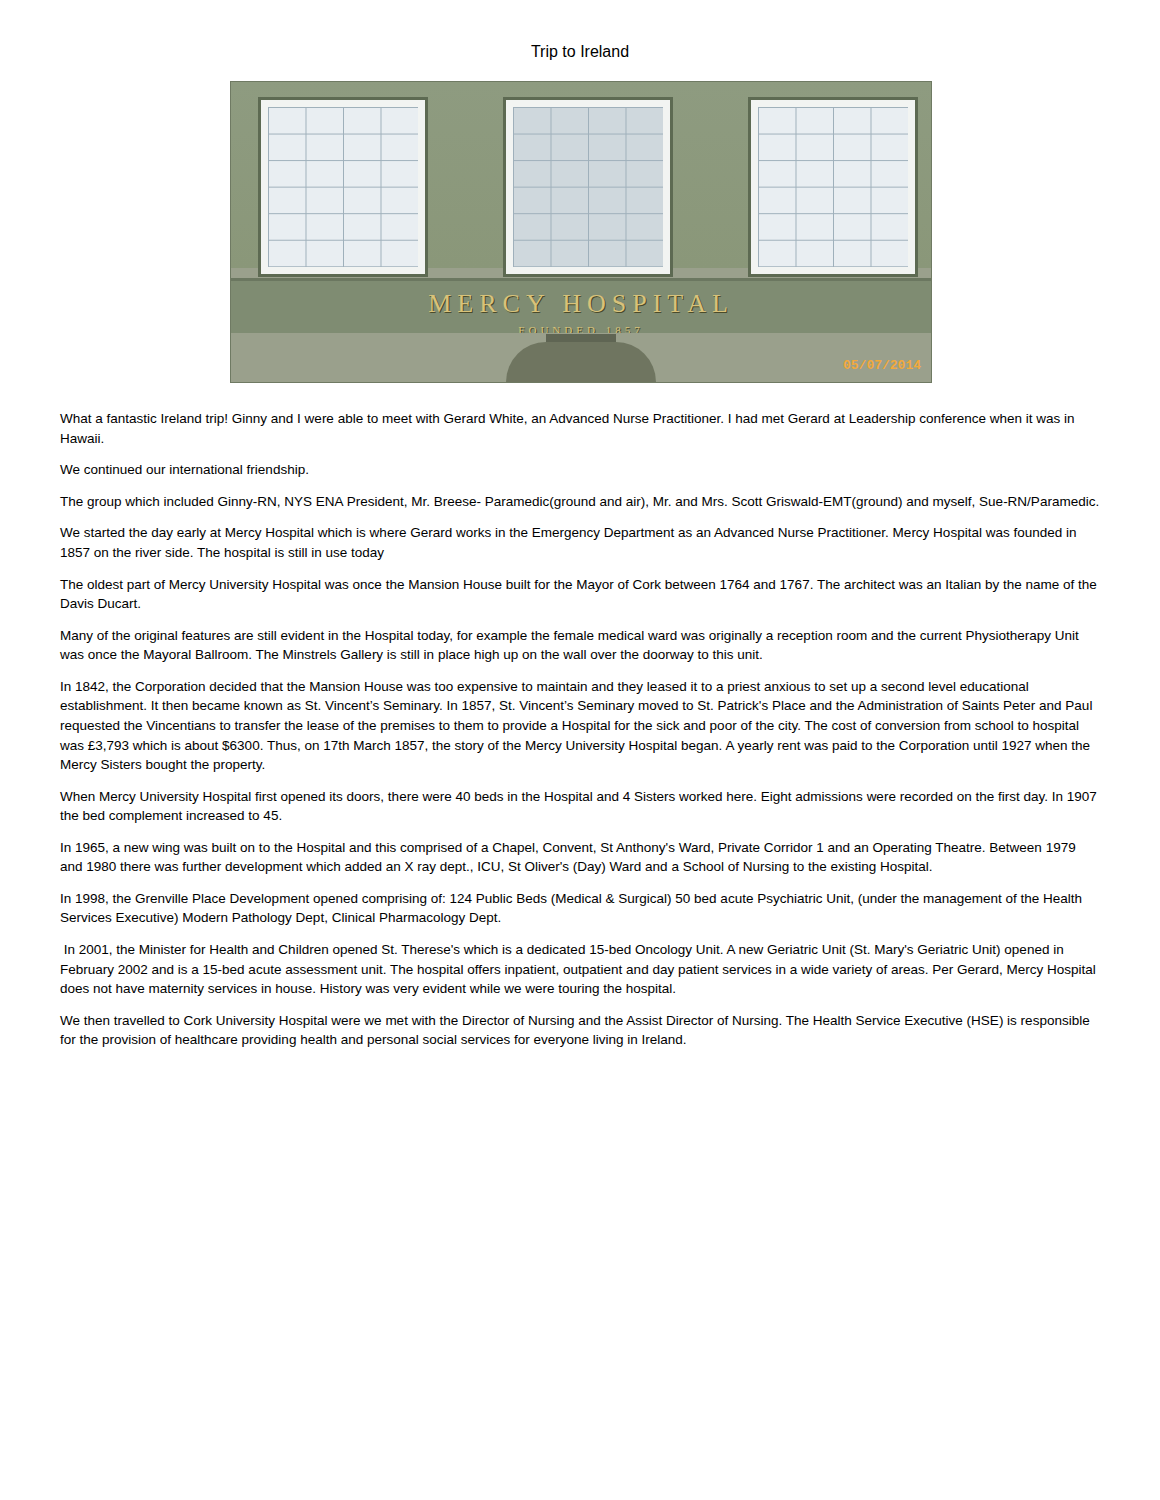Trip to Ireland
MERCY HOSPITAL
FOUNDED 1857
05/07/2014
What a fantastic Ireland trip! Ginny and I were able to meet with Gerard White, an Advanced Nurse Practitioner. I had met Gerard at Leadership conference when it was in Hawaii.
We continued our international friendship.
The group which included Ginny-RN, NYS ENA President, Mr. Breese- Paramedic(ground and air), Mr. and Mrs. Scott Griswald-EMT(ground) and myself, Sue-RN/Paramedic.
We started the day early at Mercy Hospital which is where Gerard works in the Emergency Department as an Advanced Nurse Practitioner. Mercy Hospital was founded in 1857 on the river side. The hospital is still in use today
The oldest part of Mercy University Hospital was once the Mansion House built for the Mayor of Cork between 1764 and 1767. The architect was an Italian by the name of the Davis Ducart.
Many of the original features are still evident in the Hospital today, for example the female medical ward was originally a reception room and the current Physiotherapy Unit was once the Mayoral Ballroom. The Minstrels Gallery is still in place high up on the wall over the doorway to this unit.
In 1842, the Corporation decided that the Mansion House was too expensive to maintain and they leased it to a priest anxious to set up a second level educational establishment. It then became known as St. Vincent’s Seminary. In 1857, St. Vincent’s Seminary moved to St. Patrick's Place and the Administration of Saints Peter and Paul requested the Vincentians to transfer the lease of the premises to them to provide a Hospital for the sick and poor of the city. The cost of conversion from school to hospital was £3,793 which is about $6300. Thus, on 17th March 1857, the story of the Mercy University Hospital began. A yearly rent was paid to the Corporation until 1927 when the Mercy Sisters bought the property.
When Mercy University Hospital first opened its doors, there were 40 beds in the Hospital and 4 Sisters worked here. Eight admissions were recorded on the first day. In 1907 the bed complement increased to 45.
In 1965, a new wing was built on to the Hospital and this comprised of a Chapel, Convent, St Anthony's Ward, Private Corridor 1 and an Operating Theatre. Between 1979 and 1980 there was further development which added an X ray dept., ICU, St Oliver's (Day) Ward and a School of Nursing to the existing Hospital.
In 1998, the Grenville Place Development opened comprising of: 124 Public Beds (Medical & Surgical) 50 bed acute Psychiatric Unit, (under the management of the Health Services Executive) Modern Pathology Dept, Clinical Pharmacology Dept.
In 2001, the Minister for Health and Children opened St. Therese's which is a dedicated 15-bed Oncology Unit. A new Geriatric Unit (St. Mary's Geriatric Unit) opened in February 2002 and is a 15-bed acute assessment unit. The hospital offers inpatient, outpatient and day patient services in a wide variety of areas. Per Gerard, Mercy Hospital does not have maternity services in house. History was very evident while we were touring the hospital.
We then travelled to Cork University Hospital were we met with the Director of Nursing and the Assist Director of Nursing. The Health Service Executive (HSE) is responsible for the provision of healthcare providing health and personal social services for everyone living in Ireland.